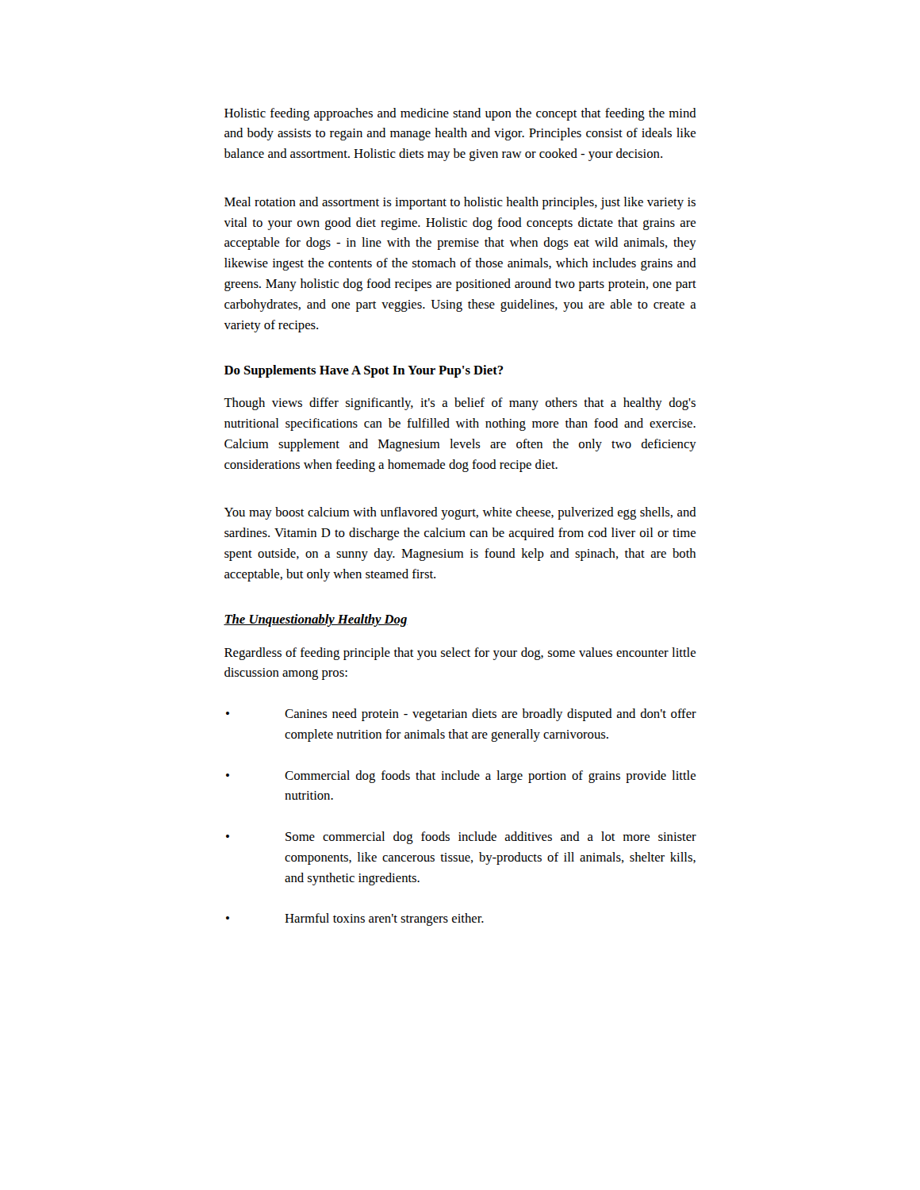Holistic feeding approaches and medicine stand upon the concept that feeding the mind and body assists to regain and manage health and vigor. Principles consist of ideals like balance and assortment. Holistic diets may be given raw or cooked - your decision.
Meal rotation and assortment is important to holistic health principles, just like variety is vital to your own good diet regime. Holistic dog food concepts dictate that grains are acceptable for dogs - in line with the premise that when dogs eat wild animals, they likewise ingest the contents of the stomach of those animals, which includes grains and greens. Many holistic dog food recipes are positioned around two parts protein, one part carbohydrates, and one part veggies. Using these guidelines, you are able to create a variety of recipes.
Do Supplements Have A Spot In Your Pup's Diet?
Though views differ significantly, it's a belief of many others that a healthy dog's nutritional specifications can be fulfilled with nothing more than food and exercise. Calcium supplement and Magnesium levels are often the only two deficiency considerations when feeding a homemade dog food recipe diet.
You may boost calcium with unflavored yogurt, white cheese, pulverized egg shells, and sardines. Vitamin D to discharge the calcium can be acquired from cod liver oil or time spent outside, on a sunny day. Magnesium is found kelp and spinach, that are both acceptable, but only when steamed first.
The Unquestionably Healthy Dog
Regardless of feeding principle that you select for your dog, some values encounter little discussion among pros:
Canines need protein - vegetarian diets are broadly disputed and don't offer complete nutrition for animals that are generally carnivorous.
Commercial dog foods that include a large portion of grains provide little nutrition.
Some commercial dog foods include additives and a lot more sinister components, like cancerous tissue, by-products of ill animals, shelter kills, and synthetic ingredients.
Harmful toxins aren't strangers either.